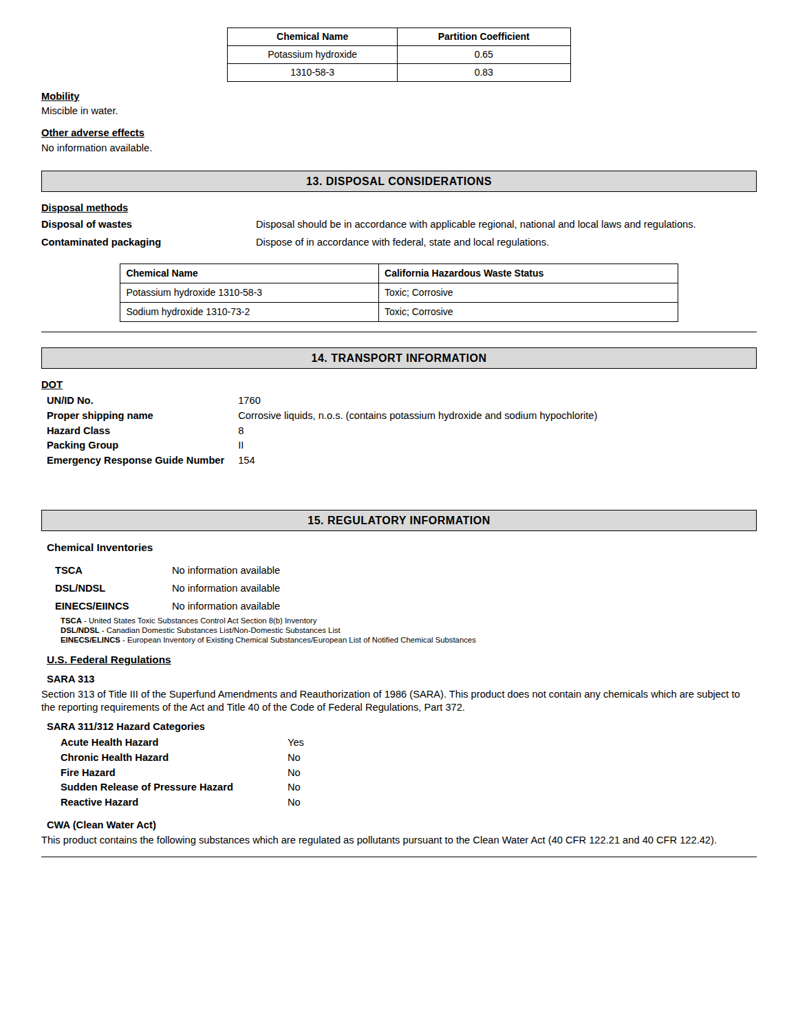| Chemical Name | Partition Coefficient |
| --- | --- |
| Potassium hydroxide | 0.65 |
| 1310-58-3 | 0.83 |
Mobility
Miscible in water.
Other adverse effects
No information available.
13. DISPOSAL CONSIDERATIONS
Disposal methods
| Disposal of wastes | Disposal should be in accordance with applicable regional, national and local laws and regulations. |
| Contaminated packaging | Dispose of in accordance with federal, state and local regulations. |
| Chemical Name | California Hazardous Waste Status |
| --- | --- |
| Potassium hydroxide 1310-58-3 | Toxic; Corrosive |
| Sodium hydroxide 1310-73-2 | Toxic; Corrosive |
14. TRANSPORT INFORMATION
DOT
| UN/ID No. | 1760 |
| Proper shipping name | Corrosive liquids, n.o.s. (contains potassium hydroxide and sodium hypochlorite) |
| Hazard Class | 8 |
| Packing Group | II |
| Emergency Response Guide Number | 154 |
15. REGULATORY INFORMATION
Chemical Inventories
| TSCA | No information available |
| DSL/NDSL | No information available |
| EINECS/EIINCS | No information available |
TSCA - United States Toxic Substances Control Act Section 8(b) Inventory
DSL/NDSL - Canadian Domestic Substances List/Non-Domestic Substances List
EINECS/ELINCS - European Inventory of Existing Chemical Substances/European List of Notified Chemical Substances
U.S. Federal Regulations
SARA 313
Section 313 of Title III of the Superfund Amendments and Reauthorization of 1986 (SARA). This product does not contain any chemicals which are subject to the reporting requirements of the Act and Title 40 of the Code of Federal Regulations, Part 372.
SARA 311/312 Hazard Categories
| Acute Health Hazard | Yes |
| Chronic Health Hazard | No |
| Fire Hazard | No |
| Sudden Release of Pressure Hazard | No |
| Reactive Hazard | No |
CWA (Clean Water Act)
This product contains the following substances which are regulated as pollutants pursuant to the Clean Water Act (40 CFR 122.21 and 40 CFR 122.42).